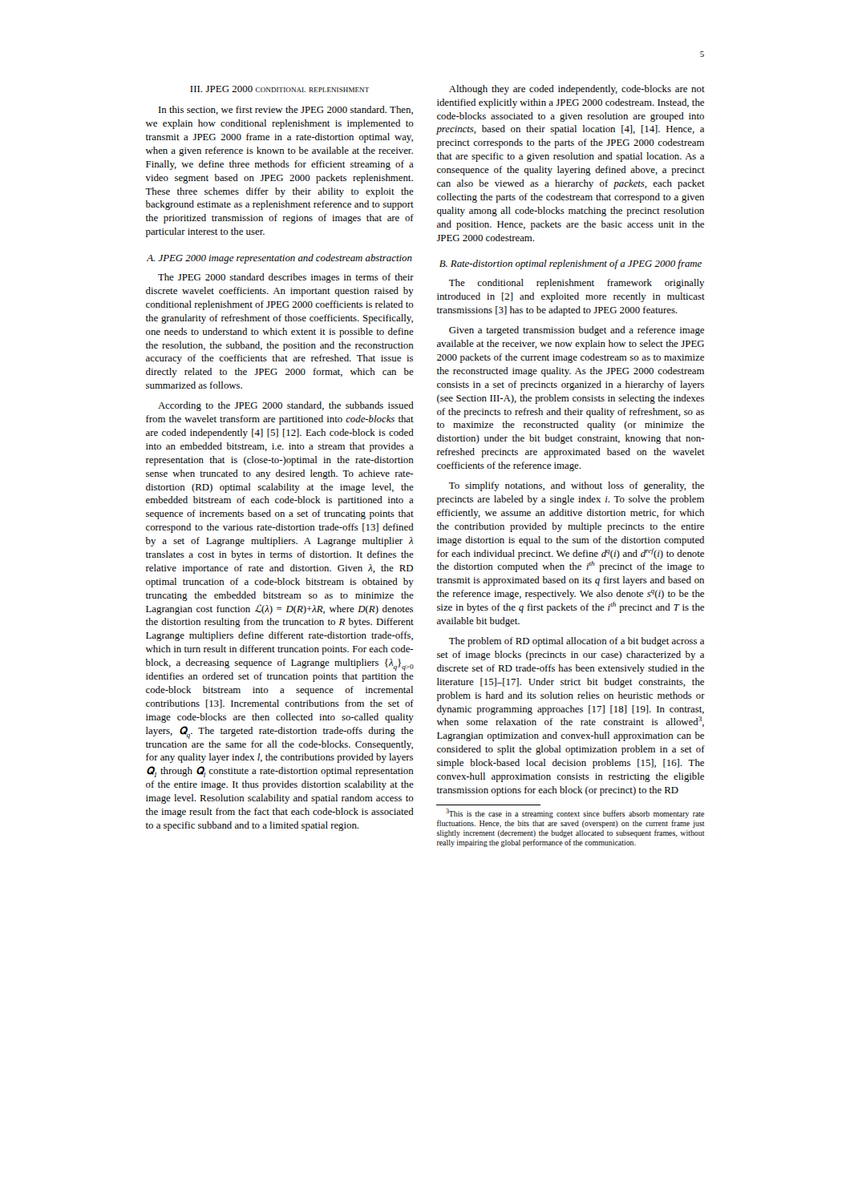5
III. JPEG 2000 conditional replenishment
In this section, we first review the JPEG 2000 standard. Then, we explain how conditional replenishment is implemented to transmit a JPEG 2000 frame in a rate-distortion optimal way, when a given reference is known to be available at the receiver. Finally, we define three methods for efficient streaming of a video segment based on JPEG 2000 packets replenishment. These three schemes differ by their ability to exploit the background estimate as a replenishment reference and to support the prioritized transmission of regions of images that are of particular interest to the user.
A. JPEG 2000 image representation and codestream abstraction
The JPEG 2000 standard describes images in terms of their discrete wavelet coefficients. An important question raised by conditional replenishment of JPEG 2000 coefficients is related to the granularity of refreshment of those coefficients. Specifically, one needs to understand to which extent it is possible to define the resolution, the subband, the position and the reconstruction accuracy of the coefficients that are refreshed. That issue is directly related to the JPEG 2000 format, which can be summarized as follows.
According to the JPEG 2000 standard, the subbands issued from the wavelet transform are partitioned into code-blocks that are coded independently [4] [5] [12]. Each code-block is coded into an embedded bitstream, i.e. into a stream that provides a representation that is (close-to-)optimal in the rate-distortion sense when truncated to any desired length. To achieve rate-distortion (RD) optimal scalability at the image level, the embedded bitstream of each code-block is partitioned into a sequence of increments based on a set of truncating points that correspond to the various rate-distortion trade-offs [13] defined by a set of Lagrange multipliers. A Lagrange multiplier λ translates a cost in bytes in terms of distortion. It defines the relative importance of rate and distortion. Given λ, the RD optimal truncation of a code-block bitstream is obtained by truncating the embedded bitstream so as to minimize the Lagrangian cost function ℒ(λ) = D(R)+λR, where D(R) denotes the distortion resulting from the truncation to R bytes. Different Lagrange multipliers define different rate-distortion trade-offs, which in turn result in different truncation points. For each code-block, a decreasing sequence of Lagrange multipliers {λq}q>0 identifies an ordered set of truncation points that partition the code-block bitstream into a sequence of incremental contributions [13]. Incremental contributions from the set of image code-blocks are then collected into so-called quality layers, 𝐐q. The targeted rate-distortion trade-offs during the truncation are the same for all the code-blocks. Consequently, for any quality layer index l, the contributions provided by layers 𝐐1 through 𝐐l constitute a rate-distortion optimal representation of the entire image. It thus provides distortion scalability at the image level. Resolution scalability and spatial random access to the image result from the fact that each code-block is associated to a specific subband and to a limited spatial region.
Although they are coded independently, code-blocks are not identified explicitly within a JPEG 2000 codestream. Instead, the code-blocks associated to a given resolution are grouped into precincts, based on their spatial location [4], [14]. Hence, a precinct corresponds to the parts of the JPEG 2000 codestream that are specific to a given resolution and spatial location. As a consequence of the quality layering defined above, a precinct can also be viewed as a hierarchy of packets, each packet collecting the parts of the codestream that correspond to a given quality among all code-blocks matching the precinct resolution and position. Hence, packets are the basic access unit in the JPEG 2000 codestream.
B. Rate-distortion optimal replenishment of a JPEG 2000 frame
The conditional replenishment framework originally introduced in [2] and exploited more recently in multicast transmissions [3] has to be adapted to JPEG 2000 features.
Given a targeted transmission budget and a reference image available at the receiver, we now explain how to select the JPEG 2000 packets of the current image codestream so as to maximize the reconstructed image quality. As the JPEG 2000 codestream consists in a set of precincts organized in a hierarchy of layers (see Section III-A), the problem consists in selecting the indexes of the precincts to refresh and their quality of refreshment, so as to maximize the reconstructed quality (or minimize the distortion) under the bit budget constraint, knowing that non-refreshed precincts are approximated based on the wavelet coefficients of the reference image.
To simplify notations, and without loss of generality, the precincts are labeled by a single index i. To solve the problem efficiently, we assume an additive distortion metric, for which the contribution provided by multiple precincts to the entire image distortion is equal to the sum of the distortion computed for each individual precinct. We define dq(i) and dref(i) to denote the distortion computed when the ith precinct of the image to transmit is approximated based on its q first layers and based on the reference image, respectively. We also denote sq(i) to be the size in bytes of the q first packets of the ith precinct and T is the available bit budget.
The problem of RD optimal allocation of a bit budget across a set of image blocks (precincts in our case) characterized by a discrete set of RD trade-offs has been extensively studied in the literature [15]–[17]. Under strict bit budget constraints, the problem is hard and its solution relies on heuristic methods or dynamic programming approaches [17] [18] [19]. In contrast, when some relaxation of the rate constraint is allowed3, Lagrangian optimization and convex-hull approximation can be considered to split the global optimization problem in a set of simple block-based local decision problems [15], [16]. The convex-hull approximation consists in restricting the eligible transmission options for each block (or precinct) to the RD
3This is the case in a streaming context since buffers absorb momentary rate fluctuations. Hence, the bits that are saved (overspent) on the current frame just slightly increment (decrement) the budget allocated to subsequent frames, without really impairing the global performance of the communication.